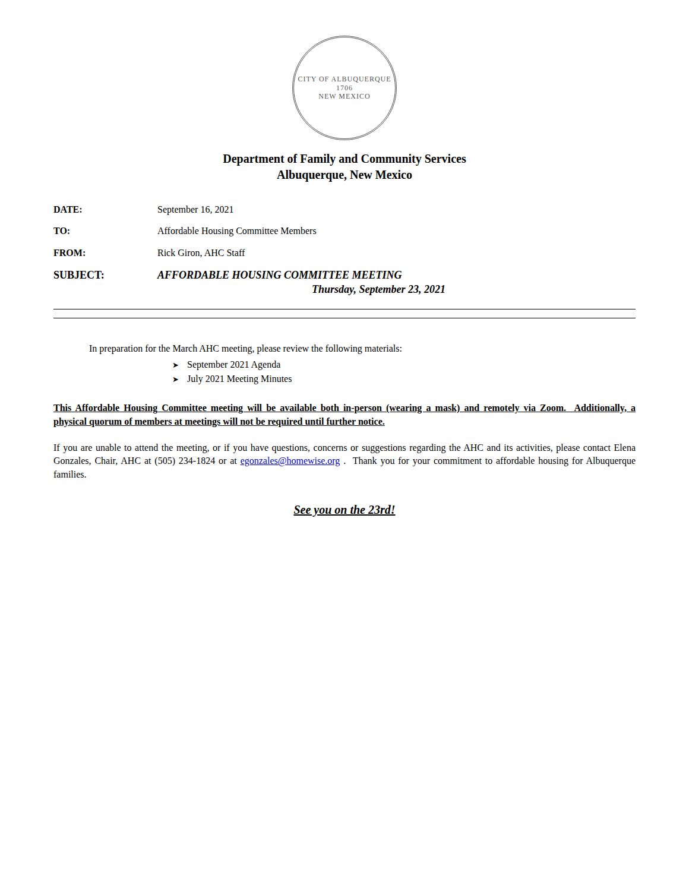CITY OF ALBUQUERQUE
1706
NEW MEXICO
Department of Family and Community Services
Albuquerque, New Mexico
| DATE: | September 16, 2021 |
| TO: | Affordable Housing Committee Members |
| FROM: | Rick Giron, AHC Staff |
| SUBJECT: | AFFORDABLE HOUSING COMMITTEE MEETING Thursday, September 23, 2021 |
In preparation for the March AHC meeting, please review the following materials:
September 2021 Agenda
July 2021 Meeting Minutes
This Affordable Housing Committee meeting will be available both in-person (wearing a mask) and remotely via Zoom. Additionally, a physical quorum of members at meetings will not be required until further notice.
If you are unable to attend the meeting, or if you have questions, concerns or suggestions regarding the AHC and its activities, please contact Elena Gonzales, Chair, AHC at (505) 234-1824 or at egonzales@homewise.org . Thank you for your commitment to affordable housing for Albuquerque families.
See you on the 23rd!